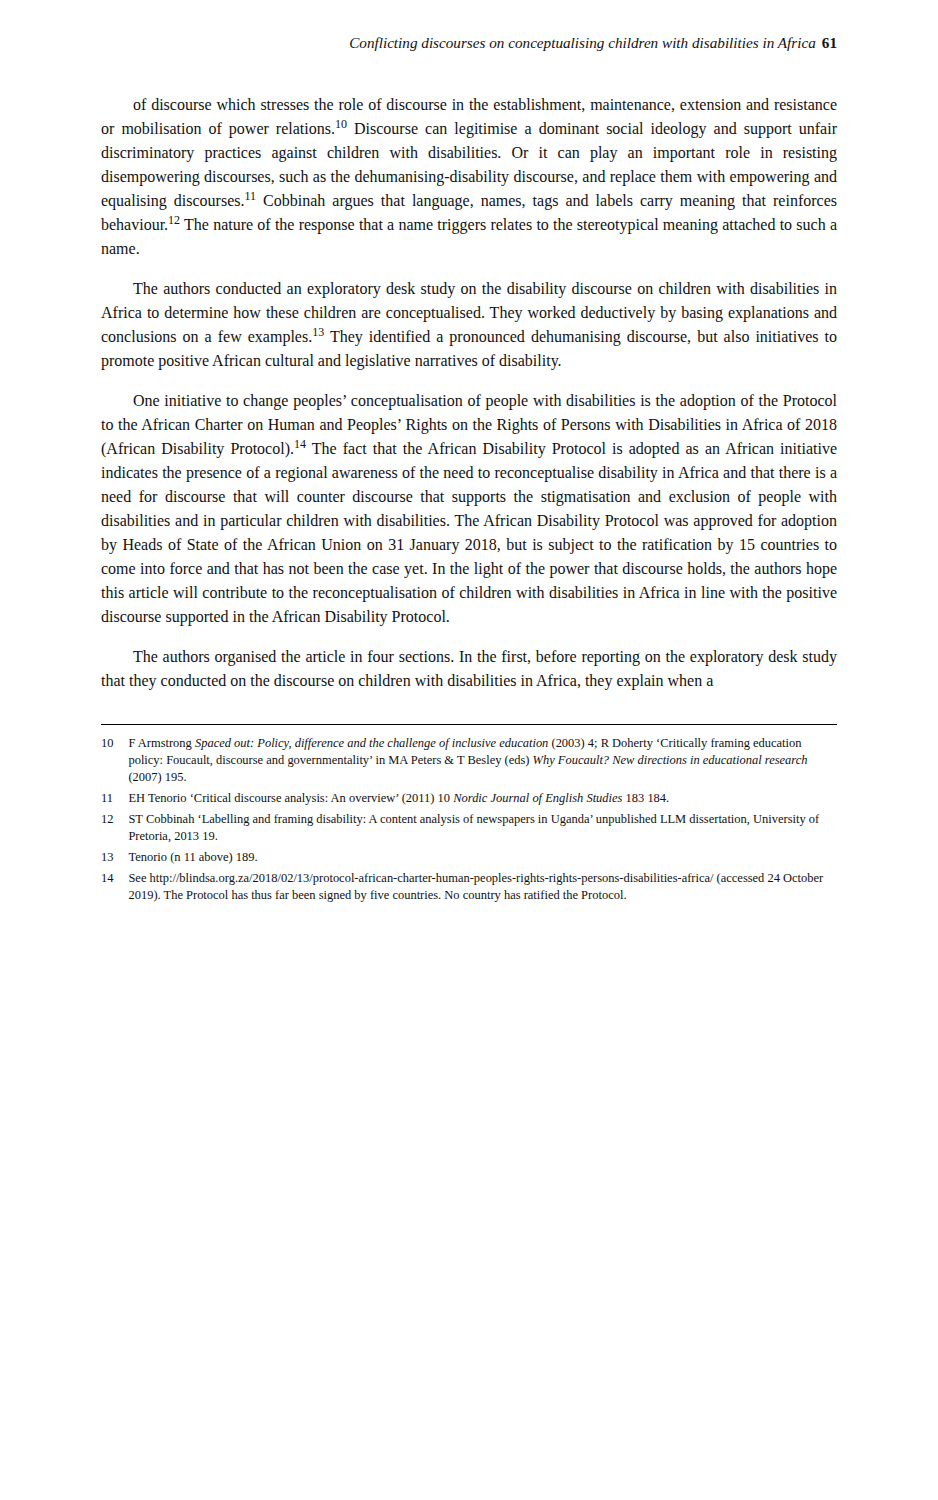Conflicting discourses on conceptualising children with disabilities in Africa 61
of discourse which stresses the role of discourse in the establishment, maintenance, extension and resistance or mobilisation of power relations.10 Discourse can legitimise a dominant social ideology and support unfair discriminatory practices against children with disabilities. Or it can play an important role in resisting disempowering discourses, such as the dehumanising-disability discourse, and replace them with empowering and equalising discourses.11 Cobbinah argues that language, names, tags and labels carry meaning that reinforces behaviour.12 The nature of the response that a name triggers relates to the stereotypical meaning attached to such a name.
The authors conducted an exploratory desk study on the disability discourse on children with disabilities in Africa to determine how these children are conceptualised. They worked deductively by basing explanations and conclusions on a few examples.13 They identified a pronounced dehumanising discourse, but also initiatives to promote positive African cultural and legislative narratives of disability.
One initiative to change peoples’ conceptualisation of people with disabilities is the adoption of the Protocol to the African Charter on Human and Peoples’ Rights on the Rights of Persons with Disabilities in Africa of 2018 (African Disability Protocol).14 The fact that the African Disability Protocol is adopted as an African initiative indicates the presence of a regional awareness of the need to reconceptualise disability in Africa and that there is a need for discourse that will counter discourse that supports the stigmatisation and exclusion of people with disabilities and in particular children with disabilities. The African Disability Protocol was approved for adoption by Heads of State of the African Union on 31 January 2018, but is subject to the ratification by 15 countries to come into force and that has not been the case yet. In the light of the power that discourse holds, the authors hope this article will contribute to the reconceptualisation of children with disabilities in Africa in line with the positive discourse supported in the African Disability Protocol.
The authors organised the article in four sections. In the first, before reporting on the exploratory desk study that they conducted on the discourse on children with disabilities in Africa, they explain when a
10 F Armstrong Spaced out: Policy, difference and the challenge of inclusive education (2003) 4; R Doherty ‘Critically framing education policy: Foucault, discourse and governmentality’ in MA Peters & T Besley (eds) Why Foucault? New directions in educational research (2007) 195.
11 EH Tenorio ‘Critical discourse analysis: An overview’ (2011) 10 Nordic Journal of English Studies 183 184.
12 ST Cobbinah ‘Labelling and framing disability: A content analysis of newspapers in Uganda’ unpublished LLM dissertation, University of Pretoria, 2013 19.
13 Tenorio (n 11 above) 189.
14 See http://blindsa.org.za/2018/02/13/protocol-african-charter-human-peoples-rights-rights-persons-disabilities-africa/ (accessed 24 October 2019). The Protocol has thus far been signed by five countries. No country has ratified the Protocol.